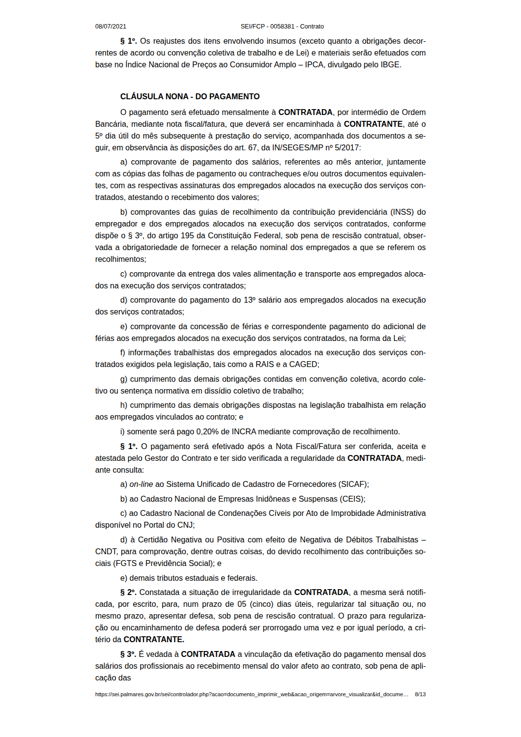08/07/2021 SEI/FCP - 0058381 - Contrato
§ 1º. Os reajustes dos itens envolvendo insumos (exceto quanto a obrigações decorrentes de acordo ou convenção coletiva de trabalho e de Lei) e materiais serão efetuados com base no Índice Nacional de Preços ao Consumidor Amplo – IPCA, divulgado pelo IBGE.
CLÁUSULA NONA - DO PAGAMENTO
O pagamento será efetuado mensalmente à CONTRATADA, por intermédio de Ordem Bancária, mediante nota fiscal/fatura, que deverá ser encaminhada à CONTRATANTE, até o 5º dia útil do mês subsequente à prestação do serviço, acompanhada dos documentos a seguir, em observância às disposições do art. 67, da IN/SEGES/MP nº 5/2017:
a) comprovante de pagamento dos salários, referentes ao mês anterior, juntamente com as cópias das folhas de pagamento ou contracheques e/ou outros documentos equivalentes, com as respectivas assinaturas dos empregados alocados na execução dos serviços contratados, atestando o recebimento dos valores;
b) comprovantes das guias de recolhimento da contribuição previdenciária (INSS) do empregador e dos empregados alocados na execução dos serviços contratados, conforme dispõe o § 3º, do artigo 195 da Constituição Federal, sob pena de rescisão contratual, observada a obrigatoriedade de fornecer a relação nominal dos empregados a que se referem os recolhimentos;
c) comprovante da entrega dos vales alimentação e transporte aos empregados alocados na execução dos serviços contratados;
d) comprovante do pagamento do 13º salário aos empregados alocados na execução dos serviços contratados;
e) comprovante da concessão de férias e correspondente pagamento do adicional de férias aos empregados alocados na execução dos serviços contratados, na forma da Lei;
f) informações trabalhistas dos empregados alocados na execução dos serviços contratados exigidos pela legislação, tais como a RAIS e a CAGED;
g) cumprimento das demais obrigações contidas em convenção coletiva, acordo coletivo ou sentença normativa em dissídio coletivo de trabalho;
h) cumprimento das demais obrigações dispostas na legislação trabalhista em relação aos empregados vinculados ao contrato; e
i) somente será pago 0,20% de INCRA mediante comprovação de recolhimento.
§ 1º. O pagamento será efetivado após a Nota Fiscal/Fatura ser conferida, aceita e atestada pelo Gestor do Contrato e ter sido verificada a regularidade da CONTRATADA, mediante consulta:
a) on-line ao Sistema Unificado de Cadastro de Fornecedores (SICAF);
b) ao Cadastro Nacional de Empresas Inidôneas e Suspensas (CEIS);
c) ao Cadastro Nacional de Condenações Cíveis por Ato de Improbidade Administrativa disponível no Portal do CNJ;
d) à Certidão Negativa ou Positiva com efeito de Negativa de Débitos Trabalhistas – CNDT, para comprovação, dentre outras coisas, do devido recolhimento das contribuições sociais (FGTS e Previdência Social); e
e) demais tributos estaduais e federais.
§ 2º. Constatada a situação de irregularidade da CONTRATADA, a mesma será notificada, por escrito, para, num prazo de 05 (cinco) dias úteis, regularizar tal situação ou, no mesmo prazo, apresentar defesa, sob pena de rescisão contratual. O prazo para regularização ou encaminhamento de defesa poderá ser prorrogado uma vez e por igual período, a critério da CONTRATANTE.
§ 3º. É vedada à CONTRATADA a vinculação da efetivação do pagamento mensal dos salários dos profissionais ao recebimento mensal do valor afeto ao contrato, sob pena de aplicação das
https://sei.palmares.gov.br/sei/controlador.php?acao=documento_imprimir_web&acao_origem=arvore_visualizar&id_documento=66209&infra_s… 8/13